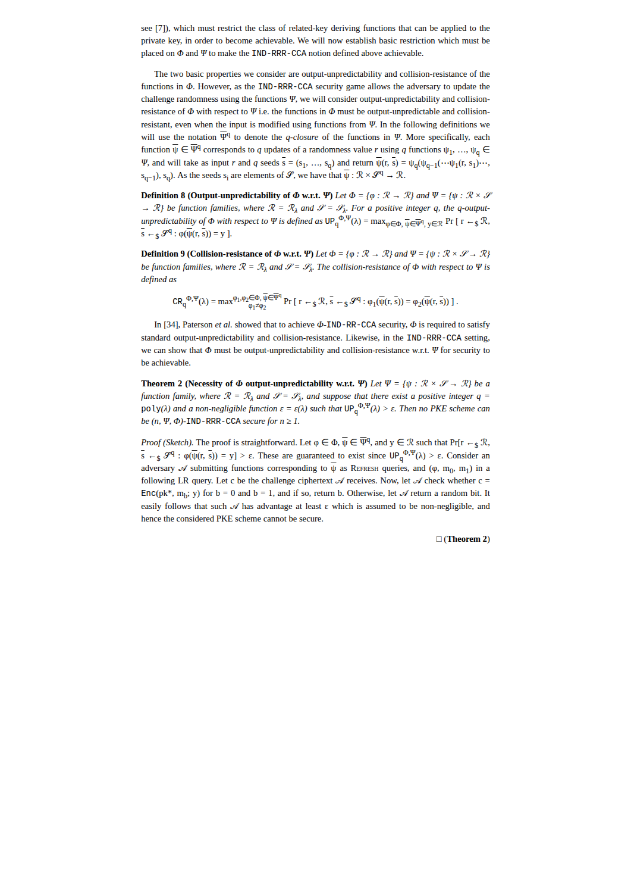see [7]), which must restrict the class of related-key deriving functions that can be applied to the private key, in order to become achievable. We will now establish basic restriction which must be placed on Φ and Ψ to make the IND-RRR-CCA notion defined above achievable.
The two basic properties we consider are output-unpredictability and collision-resistance of the functions in Φ. However, as the IND-RRR-CCA security game allows the adversary to update the challenge randomness using the functions Ψ, we will consider output-unpredictability and collision-resistance of Φ with respect to Ψ i.e. the functions in Φ must be output-unpredictable and collision-resistant, even when the input is modified using functions from Ψ. In the following definitions we will use the notation Ψq to denote the q-closure of the functions in Ψ. More specifically, each function ψ ∈ Ψq corresponds to q updates of a randomness value r using q functions ψ1, …, ψq ∈ Ψ, and will take as input r and q seeds s = (s1, …, sq) and return ψ(r, s) = ψq(ψq−1(⋯ψ1(r, s1)⋯, sq−1), sq). As the seeds si are elements of 𝒮, we have that ψ : ℛ × 𝒮q → ℛ.
Definition 8 (Output-unpredictability of Φ w.r.t. Ψ) Let Φ = {φ : ℛ → ℛ} and Ψ = {ψ : ℛ × 𝒮 → ℛ} be function families, where ℛ = ℛλ and 𝒮 = 𝒮λ. For a positive integer q, the q-output-unpredictability of Φ with respect to Ψ is defined as UPqΦ,Ψ(λ) = maxφ∈Φ, ψ∈Ψq, y∈ℛ Pr [ r ←$ ℛ, s ←$ 𝒮q : φ(ψ(r, s)) = y ].
Definition 9 (Collision-resistance of Φ w.r.t. Ψ) Let Φ = {φ : ℛ → ℛ} and Ψ = {ψ : ℛ × 𝒮 → ℛ} be function families, where ℛ = ℛλ and 𝒮 = 𝒮λ. The collision-resistance of Φ with respect to Ψ is defined as
CRqΦ,Ψ(λ) = maxφ1,φ2∈Φ, ψ∈Ψq
φ1≠φ2 Pr [ r ←$ ℛ, s ←$ 𝒮q : φ1(ψ(r, s)) = φ2(ψ(r, s)) ] .
In [34], Paterson et al. showed that to achieve Φ-IND-RR-CCA security, Φ is required to satisfy standard output-unpredictability and collision-resistance. Likewise, in the IND-RRR-CCA setting, we can show that Φ must be output-unpredictability and collision-resistance w.r.t. Ψ for security to be achievable.
Theorem 2 (Necessity of Φ output-unpredictability w.r.t. Ψ) Let Ψ = {ψ : ℛ × 𝒮 → ℛ} be a function family, where ℛ = ℛλ and 𝒮 = 𝒮λ, and suppose that there exist a positive integer q = poly(λ) and a non-negligible function ε = ε(λ) such that UPqΦ,Ψ(λ) > ε. Then no PKE scheme can be (n, Ψ, Φ)-IND-RRR-CCA secure for n ≥ 1.
Proof (Sketch). The proof is straightforward. Let φ ∈ Φ, ψ ∈ Ψq, and y ∈ ℛ such that Pr[r ←$ ℛ, s ←$ 𝒮q : φ(ψ(r, s)) = y] > ε. These are guaranteed to exist since UPqΦ,Ψ(λ) > ε. Consider an adversary 𝒜 submitting functions corresponding to ψ as Refresh queries, and (φ, m0, m1) in a following LR query. Let c be the challenge ciphertext 𝒜 receives. Now, let 𝒜 check whether c = Enc(pk*, mb; y) for b = 0 and b = 1, and if so, return b. Otherwise, let 𝒜 return a random bit. It easily follows that such 𝒜 has advantage at least ε which is assumed to be non-negligible, and hence the considered PKE scheme cannot be secure.
□ (Theorem 2)